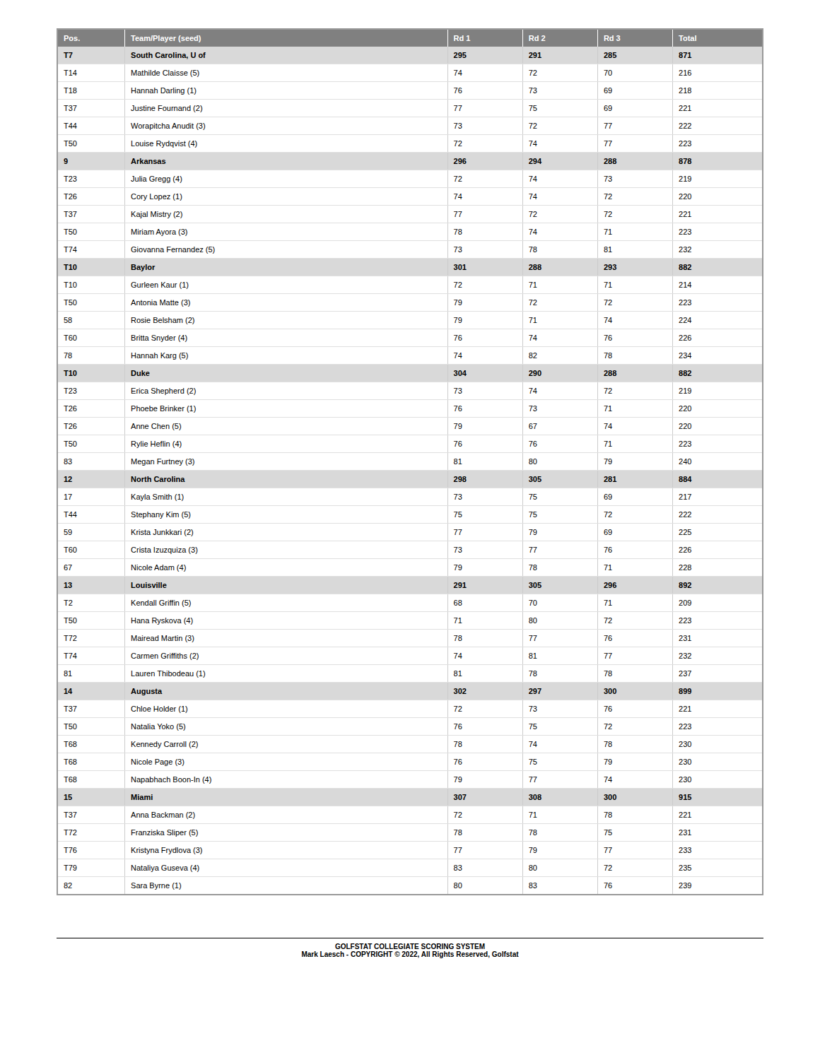| Pos. | Team/Player (seed) | Rd 1 | Rd 2 | Rd 3 | Total |
| --- | --- | --- | --- | --- | --- |
| T7 | South Carolina, U of | 295 | 291 | 285 | 871 |
| T14 | Mathilde Claisse (5) | 74 | 72 | 70 | 216 |
| T18 | Hannah Darling (1) | 76 | 73 | 69 | 218 |
| T37 | Justine Fournand (2) | 77 | 75 | 69 | 221 |
| T44 | Worapitcha Anudit (3) | 73 | 72 | 77 | 222 |
| T50 | Louise Rydqvist (4) | 72 | 74 | 77 | 223 |
| 9 | Arkansas | 296 | 294 | 288 | 878 |
| T23 | Julia Gregg (4) | 72 | 74 | 73 | 219 |
| T26 | Cory Lopez (1) | 74 | 74 | 72 | 220 |
| T37 | Kajal Mistry (2) | 77 | 72 | 72 | 221 |
| T50 | Miriam Ayora (3) | 78 | 74 | 71 | 223 |
| T74 | Giovanna Fernandez (5) | 73 | 78 | 81 | 232 |
| T10 | Baylor | 301 | 288 | 293 | 882 |
| T10 | Gurleen Kaur (1) | 72 | 71 | 71 | 214 |
| T50 | Antonia Matte (3) | 79 | 72 | 72 | 223 |
| 58 | Rosie Belsham (2) | 79 | 71 | 74 | 224 |
| T60 | Britta Snyder (4) | 76 | 74 | 76 | 226 |
| 78 | Hannah Karg (5) | 74 | 82 | 78 | 234 |
| T10 | Duke | 304 | 290 | 288 | 882 |
| T23 | Erica Shepherd (2) | 73 | 74 | 72 | 219 |
| T26 | Phoebe Brinker (1) | 76 | 73 | 71 | 220 |
| T26 | Anne Chen (5) | 79 | 67 | 74 | 220 |
| T50 | Rylie Heflin (4) | 76 | 76 | 71 | 223 |
| 83 | Megan Furtney (3) | 81 | 80 | 79 | 240 |
| 12 | North Carolina | 298 | 305 | 281 | 884 |
| 17 | Kayla Smith (1) | 73 | 75 | 69 | 217 |
| T44 | Stephany Kim (5) | 75 | 75 | 72 | 222 |
| 59 | Krista Junkkari (2) | 77 | 79 | 69 | 225 |
| T60 | Crista Izuzquiza (3) | 73 | 77 | 76 | 226 |
| 67 | Nicole Adam (4) | 79 | 78 | 71 | 228 |
| 13 | Louisville | 291 | 305 | 296 | 892 |
| T2 | Kendall Griffin (5) | 68 | 70 | 71 | 209 |
| T50 | Hana Ryskova (4) | 71 | 80 | 72 | 223 |
| T72 | Mairead Martin (3) | 78 | 77 | 76 | 231 |
| T74 | Carmen Griffiths (2) | 74 | 81 | 77 | 232 |
| 81 | Lauren Thibodeau (1) | 81 | 78 | 78 | 237 |
| 14 | Augusta | 302 | 297 | 300 | 899 |
| T37 | Chloe Holder (1) | 72 | 73 | 76 | 221 |
| T50 | Natalia Yoko (5) | 76 | 75 | 72 | 223 |
| T68 | Kennedy Carroll (2) | 78 | 74 | 78 | 230 |
| T68 | Nicole Page (3) | 76 | 75 | 79 | 230 |
| T68 | Napabhach Boon-In (4) | 79 | 77 | 74 | 230 |
| 15 | Miami | 307 | 308 | 300 | 915 |
| T37 | Anna Backman (2) | 72 | 71 | 78 | 221 |
| T72 | Franziska Sliper (5) | 78 | 78 | 75 | 231 |
| T76 | Kristyna Frydlova (3) | 77 | 79 | 77 | 233 |
| T79 | Nataliya Guseva (4) | 83 | 80 | 72 | 235 |
| 82 | Sara Byrne (1) | 80 | 83 | 76 | 239 |
GOLFSTAT COLLEGIATE SCORING SYSTEM
Mark Laesch - COPYRIGHT © 2022, All Rights Reserved, Golfstat